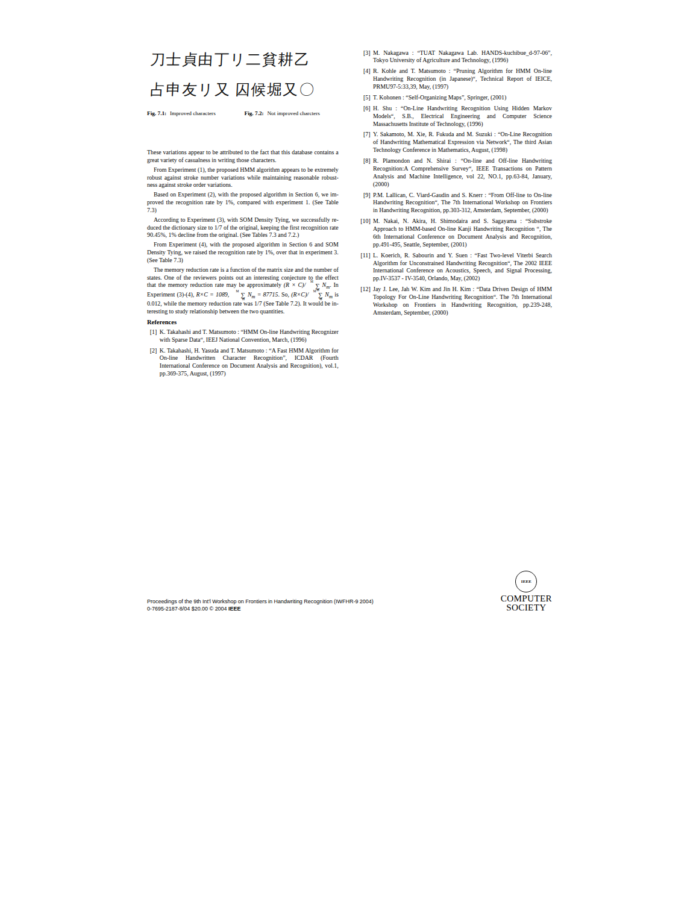刀士貞由丁リ二貧耕乙
占申友リ又 囚候堀又〇
Fig. 7.1: Improved characters
Fig. 7.2: Not improved charcters
These variations appear to be attributed to the fact that this database contains a great variety of casualness in writing those characters.
From Experiment (1), the proposed HMM algorithm appears to be extremely robust against stroke number variations while maintaining reasonable robustness against stroke order variations.
Based on Experiment (2), with the proposed algorithm in Section 6, we improved the recognition rate by 1%, compared with experiment 1. (See Table 7.3)
According to Experiment (3), with SOM Density Tying, we successfully reduced the dictionary size to 1/7 of the original, keeping the first recognition rate 90.45%, 1% decline from the original. (See Tables 7.3 and 7.2.)
From Experiment (4), with the proposed algorithm in Section 6 and SOM Density Tying, we raised the recognition rate by 1%, over that in experiment 3. (See Table 7.3)
The memory reduction rate is a function of the matrix size and the number of states. One of the reviewers points out an interesting conjecture to the effect that the memory reduction rate may be approximately (R × C)/M∑m Nm. In Experiment (3)-(4), R×C = 1089, M∑m Nm = 87715. So, (R×C)/M∑m Nm is 0.012, while the memory reduction rate was 1/7 (See Table 7.2). It would be interesting to study relationship between the two quantities.
References
K. Takahashi and T. Matsumoto : “HMM On-line Handwriting Recognizer with Sparse Data“, IEEJ National Convention, March, (1996)
K. Takahashi, H. Yasuda and T. Matsumoto : “A Fast HMM Algorithm for On-line Handwritten Character Recognition”, ICDAR (Fourth International Conference on Document Analysis and Recognition), vol.1, pp.369-375, August, (1997)
M. Nakagawa : “TUAT Nakagawa Lab. HANDS-kuchibue_d-97-06”, Tokyo University of Agriculture and Technology, (1996)
R. Kohle and T. Matsumoto : “Pruning Algorithm for HMM On-line Handwriting Recognition (in Japanese)“, Technical Report of IEICE, PRMU97-5:33,39, May, (1997)
T. Kohonen : “Self-Organizing Maps”, Springer, (2001)
H. Shu : “On-Line Handwriting Recognition Using Hidden Markov Models“, S.B., Electrical Engineering and Computer Science Massachusetts Institute of Technology, (1996)
Y. Sakamoto, M. Xie, R. Fukuda and M. Suzuki : “On-Line Recognition of Handwriting Mathematical Expression via Network“, The third Asian Technology Conference in Mathematics, August, (1998)
R. Plamondon and N. Shirai : “On-line and Off-line Handwriting Recognition:A Comprehensive Survey“, IEEE Transactions on Pattern Analysis and Machine Intelligence, vol 22, NO.1, pp.63-84, January, (2000)
P.M. Lallican, C. Viard-Gaudin and S. Knerr : “From Off-line to On-line Handwriting Recognition“, The 7th International Workshop on Frontiers in Handwriting Recognition, pp.303-312, Amsterdam, September, (2000)
M. Nakai, N. Akira, H. Shimodaira and S. Sagayama : “Substroke Approach to HMM-based On-line Kanji Handwriting Recognition “, The 6th International Conference on Document Analysis and Recognition, pp.491-495, Seattle, September, (2001)
L. Koerich, R. Sabourin and Y. Suen : “Fast Two-level Viterbi Search Algorithm for Unconstrained Handwriting Recognition“, The 2002 IEEE International Conference on Acoustics, Speech, and Signal Processing, pp.IV-3537 - IV-3540, Orlando, May, (2002)
Jay J. Lee, Jah W. Kim and Jin H. Kim : “Data Driven Design of HMM Topology For On-Line Handwriting Recognition“. The 7th International Workshop on Frontiers in Handwriting Recognition, pp.239-248, Amsterdam, September, (2000)
Proceedings of the 9th Int'l Workshop on Frontiers in Handwriting Recognition (IWFHR-9 2004)
0-7695-2187-8/04 $20.00 © 2004 IEEE
COMPUTERSOCIETY